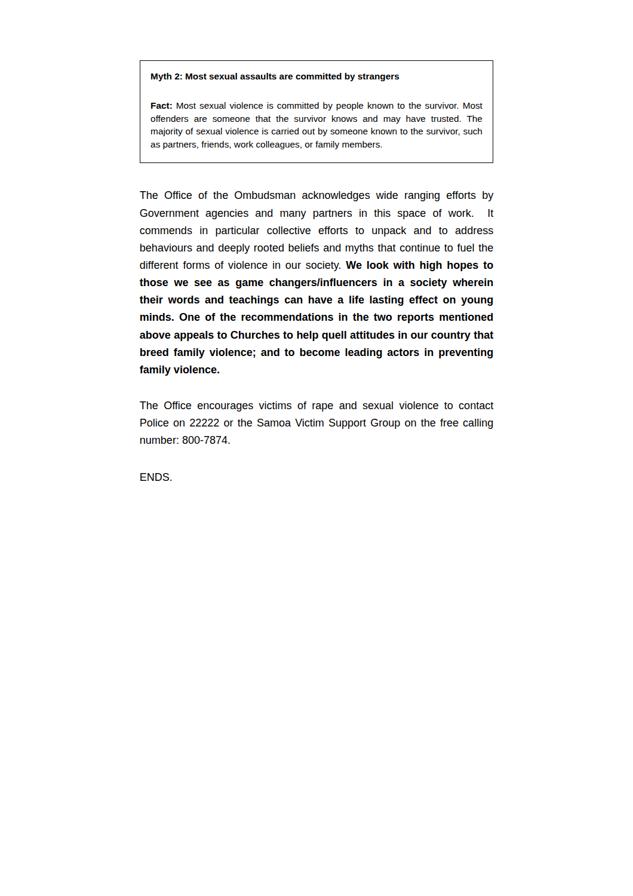Myth 2: Most sexual assaults are committed by strangers
Fact: Most sexual violence is committed by people known to the survivor. Most offenders are someone that the survivor knows and may have trusted. The majority of sexual violence is carried out by someone known to the survivor, such as partners, friends, work colleagues, or family members.
The Office of the Ombudsman acknowledges wide ranging efforts by Government agencies and many partners in this space of work. It commends in particular collective efforts to unpack and to address behaviours and deeply rooted beliefs and myths that continue to fuel the different forms of violence in our society. We look with high hopes to those we see as game changers/influencers in a society wherein their words and teachings can have a life lasting effect on young minds. One of the recommendations in the two reports mentioned above appeals to Churches to help quell attitudes in our country that breed family violence; and to become leading actors in preventing family violence.
The Office encourages victims of rape and sexual violence to contact Police on 22222 or the Samoa Victim Support Group on the free calling number: 800-7874.
ENDS.